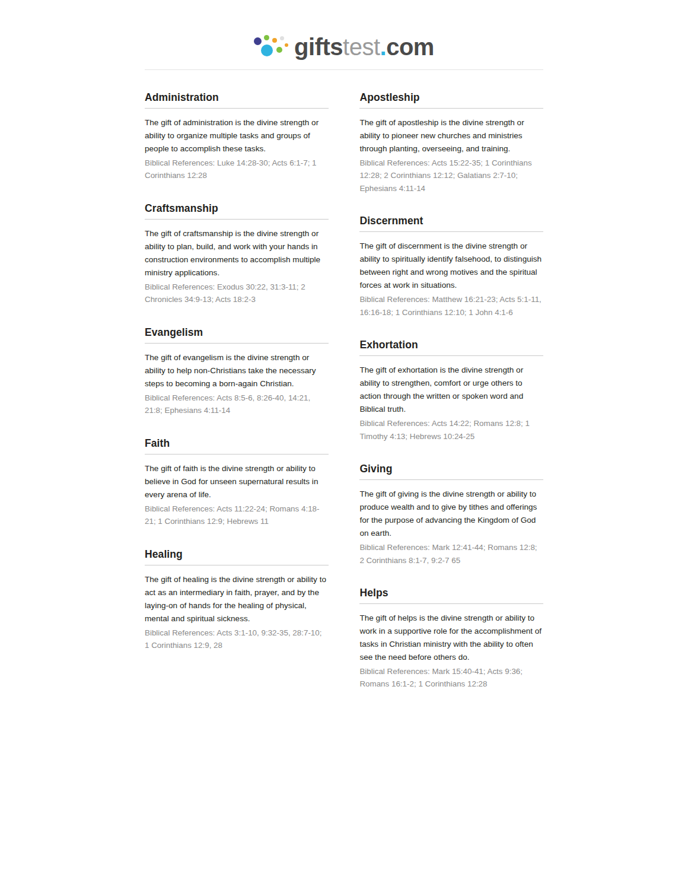gifts test. com
Administration
The gift of administration is the divine strength or ability to organize multiple tasks and groups of people to accomplish these tasks.
Biblical References: Luke 14:28-30; Acts 6:1-7; 1 Corinthians 12:28
Craftsmanship
The gift of craftsmanship is the divine strength or ability to plan, build, and work with your hands in construction environments to accomplish multiple ministry applications.
Biblical References: Exodus 30:22, 31:3-11; 2 Chronicles 34:9-13; Acts 18:2-3
Evangelism
The gift of evangelism is the divine strength or ability to help non-Christians take the necessary steps to becoming a born-again Christian.
Biblical References: Acts 8:5-6, 8:26-40, 14:21, 21:8; Ephesians 4:11-14
Faith
The gift of faith is the divine strength or ability to believe in God for unseen supernatural results in every arena of life.
Biblical References: Acts 11:22-24; Romans 4:18-21; 1 Corinthians 12:9; Hebrews 11
Healing
The gift of healing is the divine strength or ability to act as an intermediary in faith, prayer, and by the laying-on of hands for the healing of physical, mental and spiritual sickness.
Biblical References: Acts 3:1-10, 9:32-35, 28:7-10; 1 Corinthians 12:9, 28
Apostleship
The gift of apostleship is the divine strength or ability to pioneer new churches and ministries through planting, overseeing, and training.
Biblical References: Acts 15:22-35; 1 Corinthians 12:28; 2 Corinthians 12:12; Galatians 2:7-10; Ephesians 4:11-14
Discernment
The gift of discernment is the divine strength or ability to spiritually identify falsehood, to distinguish between right and wrong motives and the spiritual forces at work in situations.
Biblical References: Matthew 16:21-23; Acts 5:1-11, 16:16-18; 1 Corinthians 12:10; 1 John 4:1-6
Exhortation
The gift of exhortation is the divine strength or ability to strengthen, comfort or urge others to action through the written or spoken word and Biblical truth.
Biblical References: Acts 14:22; Romans 12:8; 1 Timothy 4:13; Hebrews 10:24-25
Giving
The gift of giving is the divine strength or ability to produce wealth and to give by tithes and offerings for the purpose of advancing the Kingdom of God on earth.
Biblical References: Mark 12:41-44; Romans 12:8; 2 Corinthians 8:1-7, 9:2-7 65
Helps
The gift of helps is the divine strength or ability to work in a supportive role for the accomplishment of tasks in Christian ministry with the ability to often see the need before others do.
Biblical References: Mark 15:40-41; Acts 9:36; Romans 16:1-2; 1 Corinthians 12:28